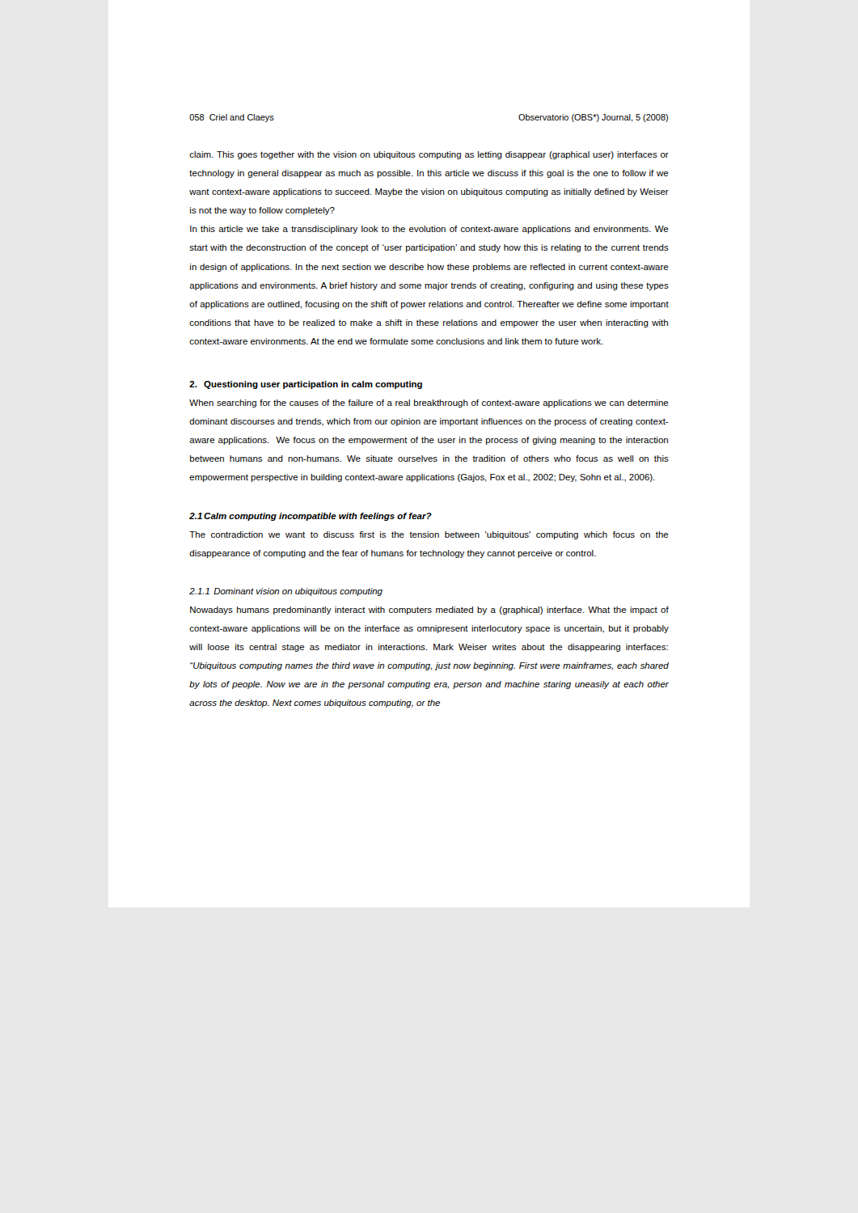058 Criel and Claeys Observatorio (OBS*) Journal, 5 (2008)
claim. This goes together with the vision on ubiquitous computing as letting disappear (graphical user) interfaces or technology in general disappear as much as possible. In this article we discuss if this goal is the one to follow if we want context-aware applications to succeed. Maybe the vision on ubiquitous computing as initially defined by Weiser is not the way to follow completely?
In this article we take a transdisciplinary look to the evolution of context-aware applications and environments. We start with the deconstruction of the concept of ‘user participation’ and study how this is relating to the current trends in design of applications. In the next section we describe how these problems are reflected in current context-aware applications and environments. A brief history and some major trends of creating, configuring and using these types of applications are outlined, focusing on the shift of power relations and control. Thereafter we define some important conditions that have to be realized to make a shift in these relations and empower the user when interacting with context-aware environments. At the end we formulate some conclusions and link them to future work.
2. Questioning user participation in calm computing
When searching for the causes of the failure of a real breakthrough of context-aware applications we can determine dominant discourses and trends, which from our opinion are important influences on the process of creating context-aware applications. We focus on the empowerment of the user in the process of giving meaning to the interaction between humans and non-humans. We situate ourselves in the tradition of others who focus as well on this empowerment perspective in building context-aware applications (Gajos, Fox et al., 2002; Dey, Sohn et al., 2006).
2.1 Calm computing incompatible with feelings of fear?
The contradiction we want to discuss first is the tension between 'ubiquitous' computing which focus on the disappearance of computing and the fear of humans for technology they cannot perceive or control.
2.1.1 Dominant vision on ubiquitous computing
Nowadays humans predominantly interact with computers mediated by a (graphical) interface. What the impact of context-aware applications will be on the interface as omnipresent interlocutory space is uncertain, but it probably will loose its central stage as mediator in interactions. Mark Weiser writes about the disappearing interfaces: “Ubiquitous computing names the third wave in computing, just now beginning. First were mainframes, each shared by lots of people. Now we are in the personal computing era, person and machine staring uneasily at each other across the desktop. Next comes ubiquitous computing, or the